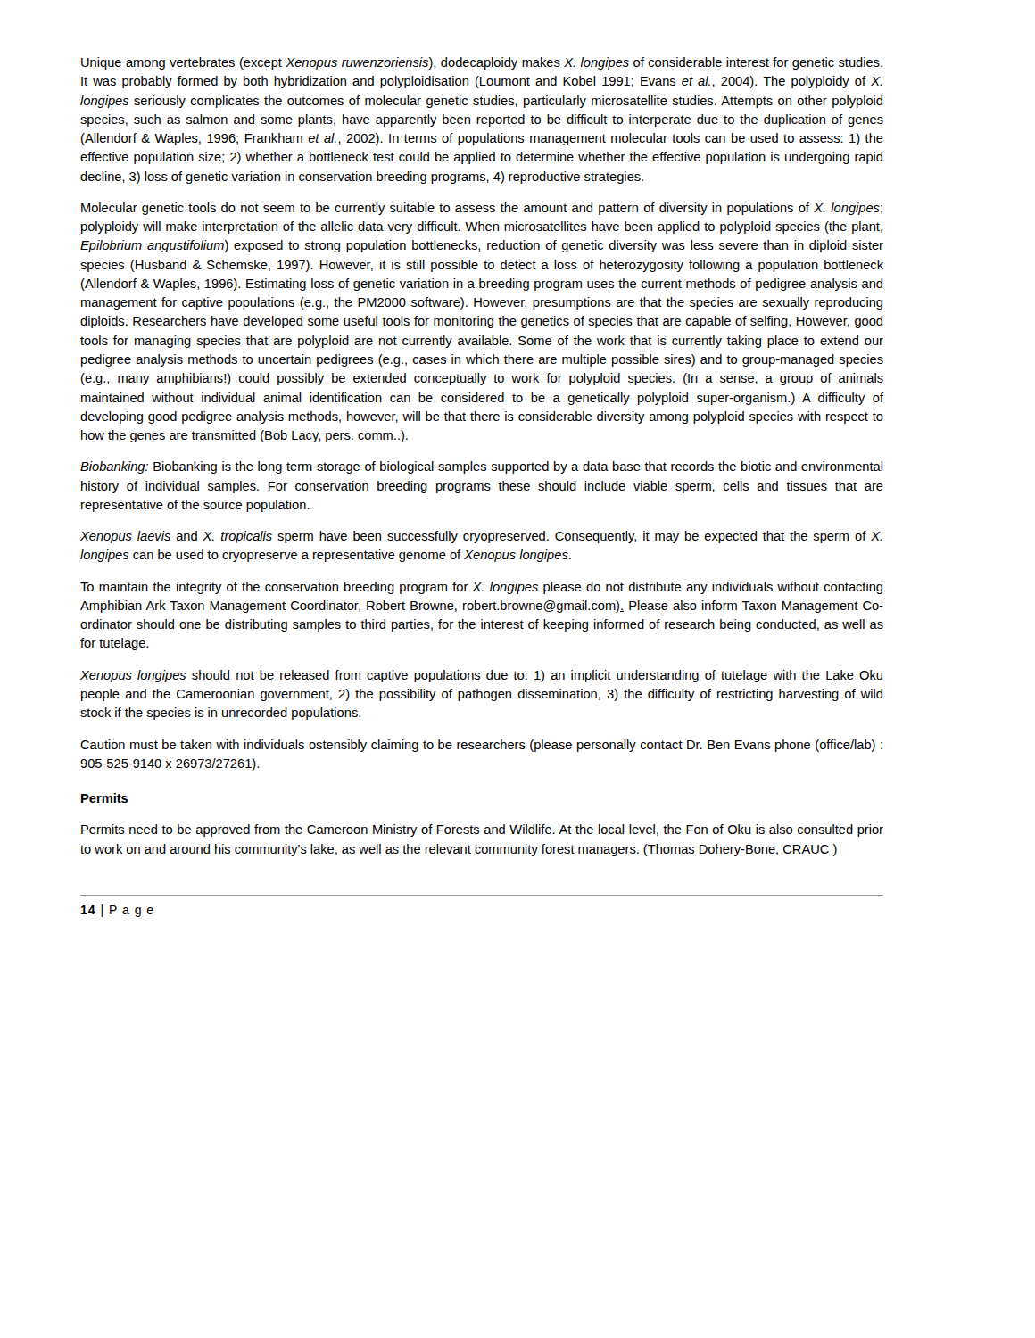Unique among vertebrates (except Xenopus ruwenzoriensis), dodecaploidy makes X. longipes of considerable interest for genetic studies. It was probably formed by both hybridization and polyploidisation (Loumont and Kobel 1991; Evans et al., 2004). The polyploidy of X. longipes seriously complicates the outcomes of molecular genetic studies, particularly microsatellite studies. Attempts on other polyploid species, such as salmon and some plants, have apparently been reported to be difficult to interperate due to the duplication of genes (Allendorf & Waples, 1996; Frankham et al., 2002). In terms of populations management molecular tools can be used to assess: 1) the effective population size; 2) whether a bottleneck test could be applied to determine whether the effective population is undergoing rapid decline, 3) loss of genetic variation in conservation breeding programs, 4) reproductive strategies.
Molecular genetic tools do not seem to be currently suitable to assess the amount and pattern of diversity in populations of X. longipes; polyploidy will make interpretation of the allelic data very difficult. When microsatellites have been applied to polyploid species (the plant, Epilobrium angustifolium) exposed to strong population bottlenecks, reduction of genetic diversity was less severe than in diploid sister species (Husband & Schemske, 1997). However, it is still possible to detect a loss of heterozygosity following a population bottleneck (Allendorf & Waples, 1996). Estimating loss of genetic variation in a breeding program uses the current methods of pedigree analysis and management for captive populations (e.g., the PM2000 software). However, presumptions are that the species are sexually reproducing diploids. Researchers have developed some useful tools for monitoring the genetics of species that are capable of selfing, However, good tools for managing species that are polyploid are not currently available. Some of the work that is currently taking place to extend our pedigree analysis methods to uncertain pedigrees (e.g., cases in which there are multiple possible sires) and to group-managed species (e.g., many amphibians!) could possibly be extended conceptually to work for polyploid species. (In a sense, a group of animals maintained without individual animal identification can be considered to be a genetically polyploid super-organism.) A difficulty of developing good pedigree analysis methods, however, will be that there is considerable diversity among polyploid species with respect to how the genes are transmitted (Bob Lacy, pers. comm..).
Biobanking: Biobanking is the long term storage of biological samples supported by a data base that records the biotic and environmental history of individual samples. For conservation breeding programs these should include viable sperm, cells and tissues that are representative of the source population.
Xenopus laevis and X. tropicalis sperm have been successfully cryopreserved. Consequently, it may be expected that the sperm of X. longipes can be used to cryopreserve a representative genome of Xenopus longipes.
To maintain the integrity of the conservation breeding program for X. longipes please do not distribute any individuals without contacting Amphibian Ark Taxon Management Coordinator, Robert Browne, robert.browne@gmail.com). Please also inform Taxon Management Co-ordinator should one be distributing samples to third parties, for the interest of keeping informed of research being conducted, as well as for tutelage.
Xenopus longipes should not be released from captive populations due to: 1) an implicit understanding of tutelage with the Lake Oku people and the Cameroonian government, 2) the possibility of pathogen dissemination, 3) the difficulty of restricting harvesting of wild stock if the species is in unrecorded populations.
Caution must be taken with individuals ostensibly claiming to be researchers (please personally contact Dr. Ben Evans phone (office/lab) : 905-525-9140 x 26973/27261).
Permits
Permits need to be approved from the Cameroon Ministry of Forests and Wildlife. At the local level, the Fon of Oku is also consulted prior to work on and around his community's lake, as well as the relevant community forest managers. (Thomas Dohery-Bone, CRAUC )
14 | P a g e